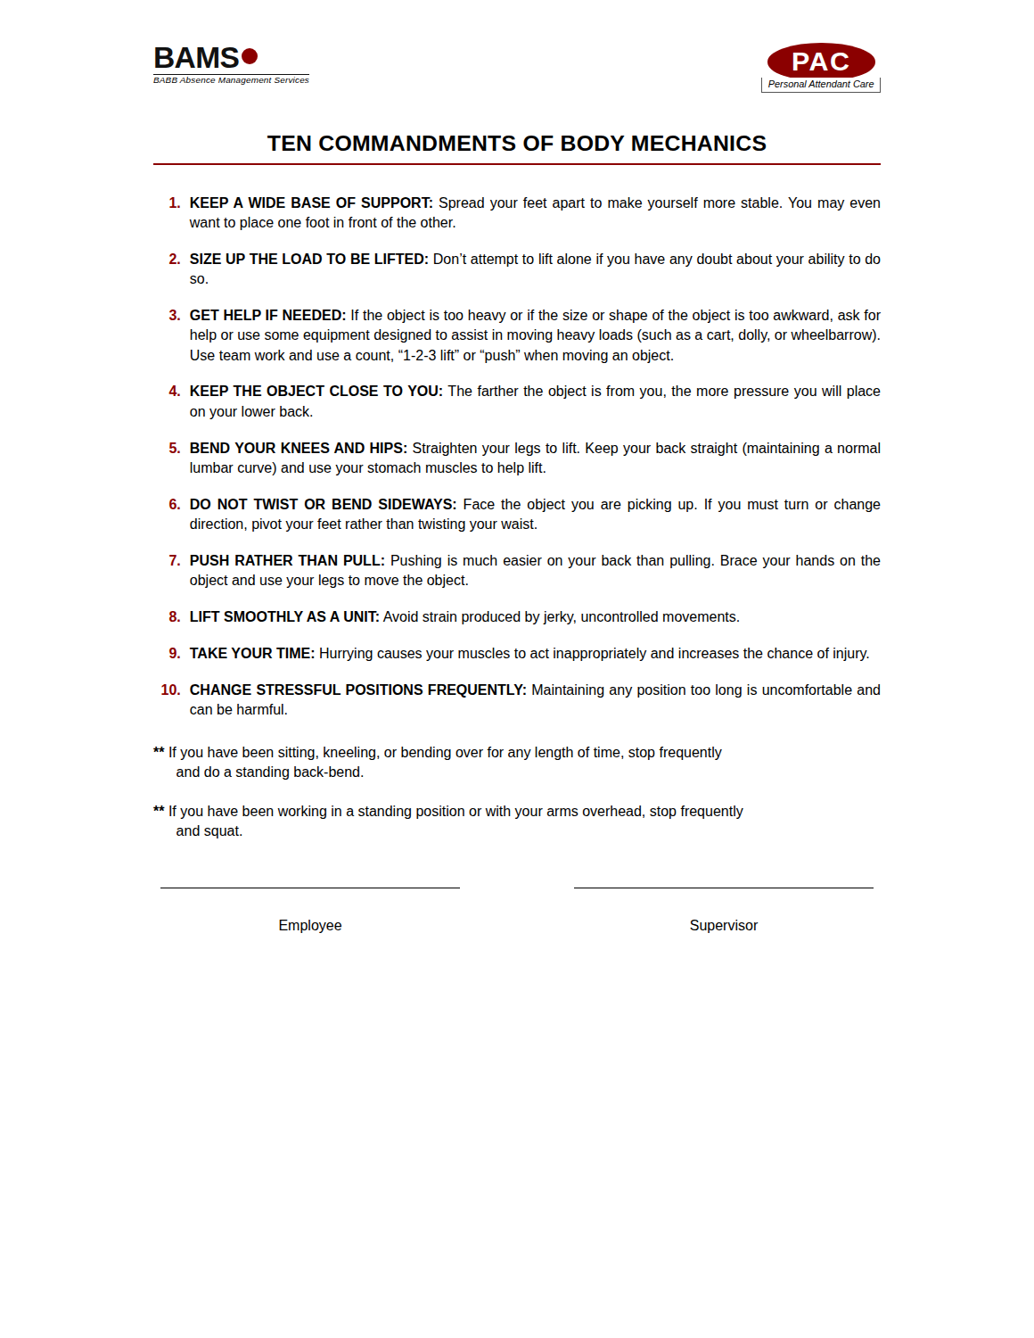BAMS
BABB Absence Management Services
PAC
Personal Attendant Care
Ten Commandments of Body Mechanics
Keep a wide base of support: Spread your feet apart to make yourself more stable. You may even want to place one foot in front of the other.
Size up the load to be lifted: Don’t attempt to lift alone if you have any doubt about your ability to do so.
Get help if needed: If the object is too heavy or if the size or shape of the object is too awkward, ask for help or use some equipment designed to assist in moving heavy loads (such as a cart, dolly, or wheelbarrow). Use team work and use a count, “1-2-3 lift” or “push” when moving an object.
Keep the object close to you: The farther the object is from you, the more pressure you will place on your lower back.
Bend your knees and hips: Straighten your legs to lift. Keep your back straight (maintaining a normal lumbar curve) and use your stomach muscles to help lift.
Do not twist or bend sideways: Face the object you are picking up. If you must turn or change direction, pivot your feet rather than twisting your waist.
Push rather than pull: Pushing is much easier on your back than pulling. Brace your hands on the object and use your legs to move the object.
Lift smoothly as a unit: Avoid strain produced by jerky, uncontrolled movements.
Take your time: Hurrying causes your muscles to act inappropriately and increases the chance of injury.
Change stressful positions frequently: Maintaining any position too long is uncomfortable and can be harmful.
** If you have been sitting, kneeling, or bending over for any length of time, stop frequently and do a standing back-bend.
** If you have been working in a standing position or with your arms overhead, stop frequently and squat.
Employee
Supervisor